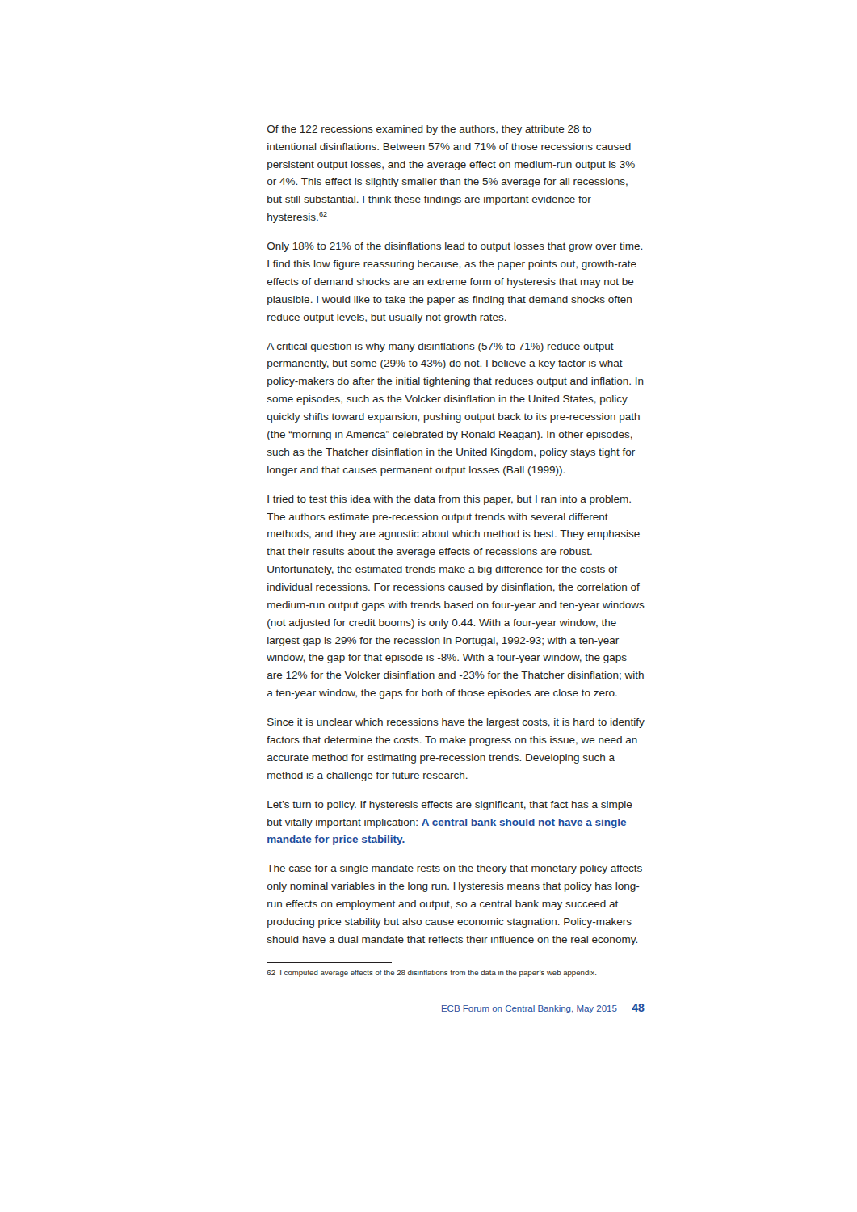Of the 122 recessions examined by the authors, they attribute 28 to intentional disinflations. Between 57% and 71% of those recessions caused persistent output losses, and the average effect on medium-run output is 3% or 4%. This effect is slightly smaller than the 5% average for all recessions, but still substantial. I think these findings are important evidence for hysteresis.62
Only 18% to 21% of the disinflations lead to output losses that grow over time. I find this low figure reassuring because, as the paper points out, growth-rate effects of demand shocks are an extreme form of hysteresis that may not be plausible. I would like to take the paper as finding that demand shocks often reduce output levels, but usually not growth rates.
A critical question is why many disinflations (57% to 71%) reduce output permanently, but some (29% to 43%) do not. I believe a key factor is what policy-makers do after the initial tightening that reduces output and inflation. In some episodes, such as the Volcker disinflation in the United States, policy quickly shifts toward expansion, pushing output back to its pre-recession path (the “morning in America” celebrated by Ronald Reagan). In other episodes, such as the Thatcher disinflation in the United Kingdom, policy stays tight for longer and that causes permanent output losses (Ball (1999)).
I tried to test this idea with the data from this paper, but I ran into a problem. The authors estimate pre-recession output trends with several different methods, and they are agnostic about which method is best. They emphasise that their results about the average effects of recessions are robust. Unfortunately, the estimated trends make a big difference for the costs of individual recessions. For recessions caused by disinflation, the correlation of medium-run output gaps with trends based on four-year and ten-year windows (not adjusted for credit booms) is only 0.44. With a four-year window, the largest gap is 29% for the recession in Portugal, 1992-93; with a ten-year window, the gap for that episode is -8%. With a four-year window, the gaps are 12% for the Volcker disinflation and -23% for the Thatcher disinflation; with a ten-year window, the gaps for both of those episodes are close to zero.
Since it is unclear which recessions have the largest costs, it is hard to identify factors that determine the costs. To make progress on this issue, we need an accurate method for estimating pre-recession trends. Developing such a method is a challenge for future research.
Let’s turn to policy. If hysteresis effects are significant, that fact has a simple but vitally important implication: A central bank should not have a single mandate for price stability.
The case for a single mandate rests on the theory that monetary policy affects only nominal variables in the long run. Hysteresis means that policy has long-run effects on employment and output, so a central bank may succeed at producing price stability but also cause economic stagnation. Policy-makers should have a dual mandate that reflects their influence on the real economy.
62 I computed average effects of the 28 disinflations from the data in the paper’s web appendix.
ECB Forum on Central Banking, May 2015 48